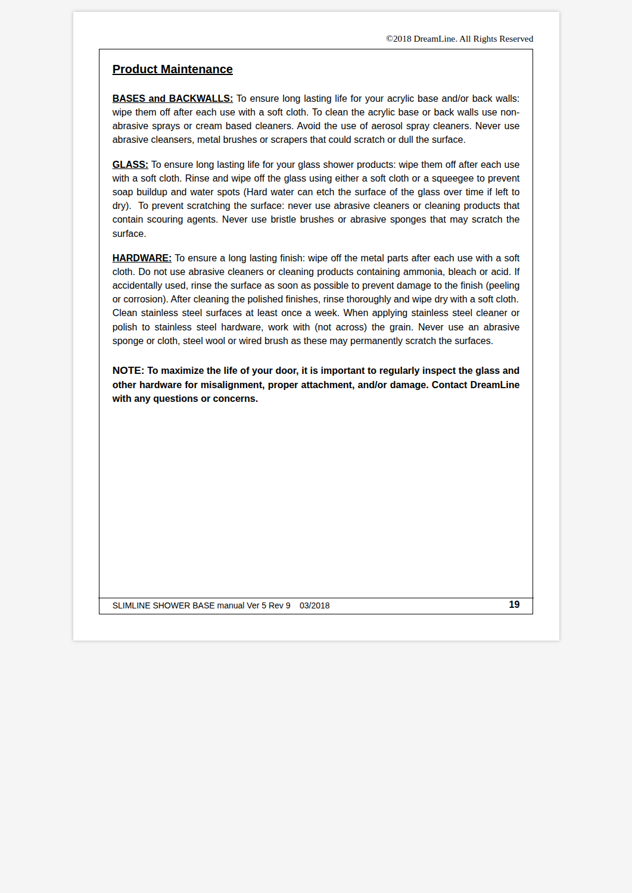©2018 DreamLine. All Rights Reserved
Product Maintenance
BASES and BACKWALLS: To ensure long lasting life for your acrylic base and/or back walls: wipe them off after each use with a soft cloth. To clean the acrylic base or back walls use non-abrasive sprays or cream based cleaners. Avoid the use of aerosol spray cleaners. Never use abrasive cleansers, metal brushes or scrapers that could scratch or dull the surface.
GLASS: To ensure long lasting life for your glass shower products: wipe them off after each use with a soft cloth. Rinse and wipe off the glass using either a soft cloth or a squeegee to prevent soap buildup and water spots (Hard water can etch the surface of the glass over time if left to dry). To prevent scratching the surface: never use abrasive cleaners or cleaning products that contain scouring agents. Never use bristle brushes or abrasive sponges that may scratch the surface.
HARDWARE: To ensure a long lasting finish: wipe off the metal parts after each use with a soft cloth. Do not use abrasive cleaners or cleaning products containing ammonia, bleach or acid. If accidentally used, rinse the surface as soon as possible to prevent damage to the finish (peeling or corrosion). After cleaning the polished finishes, rinse thoroughly and wipe dry with a soft cloth.
Clean stainless steel surfaces at least once a week. When applying stainless steel cleaner or polish to stainless steel hardware, work with (not across) the grain. Never use an abrasive sponge or cloth, steel wool or wired brush as these may permanently scratch the surfaces.
NOTE: To maximize the life of your door, it is important to regularly inspect the glass and other hardware for misalignment, proper attachment, and/or damage. Contact DreamLine with any questions or concerns.
SLIMLINE SHOWER BASE manual Ver 5 Rev 9 03/2018 19